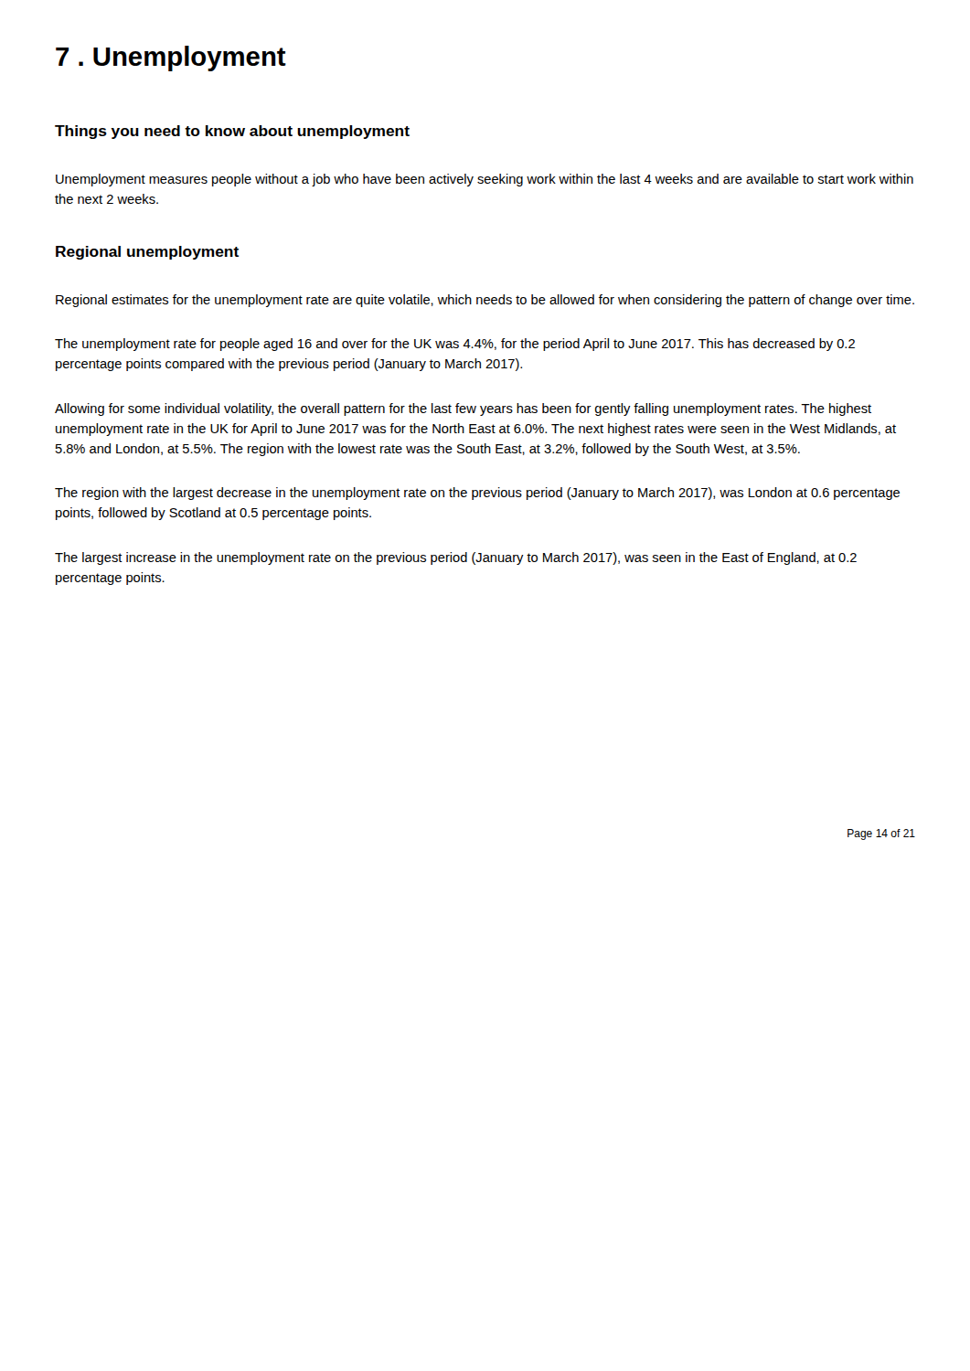7 . Unemployment
Things you need to know about unemployment
Unemployment measures people without a job who have been actively seeking work within the last 4 weeks and are available to start work within the next 2 weeks.
Regional unemployment
Regional estimates for the unemployment rate are quite volatile, which needs to be allowed for when considering the pattern of change over time.
The unemployment rate for people aged 16 and over for the UK was 4.4%, for the period April to June 2017. This has decreased by 0.2 percentage points compared with the previous period (January to March 2017).
Allowing for some individual volatility, the overall pattern for the last few years has been for gently falling unemployment rates. The highest unemployment rate in the UK for April to June 2017 was for the North East at 6.0%. The next highest rates were seen in the West Midlands, at 5.8% and London, at 5.5%. The region with the lowest rate was the South East, at 3.2%, followed by the South West, at 3.5%.
The region with the largest decrease in the unemployment rate on the previous period (January to March 2017), was London at 0.6 percentage points, followed by Scotland at 0.5 percentage points.
The largest increase in the unemployment rate on the previous period (January to March 2017), was seen in the East of England, at 0.2 percentage points.
Page 14 of 21